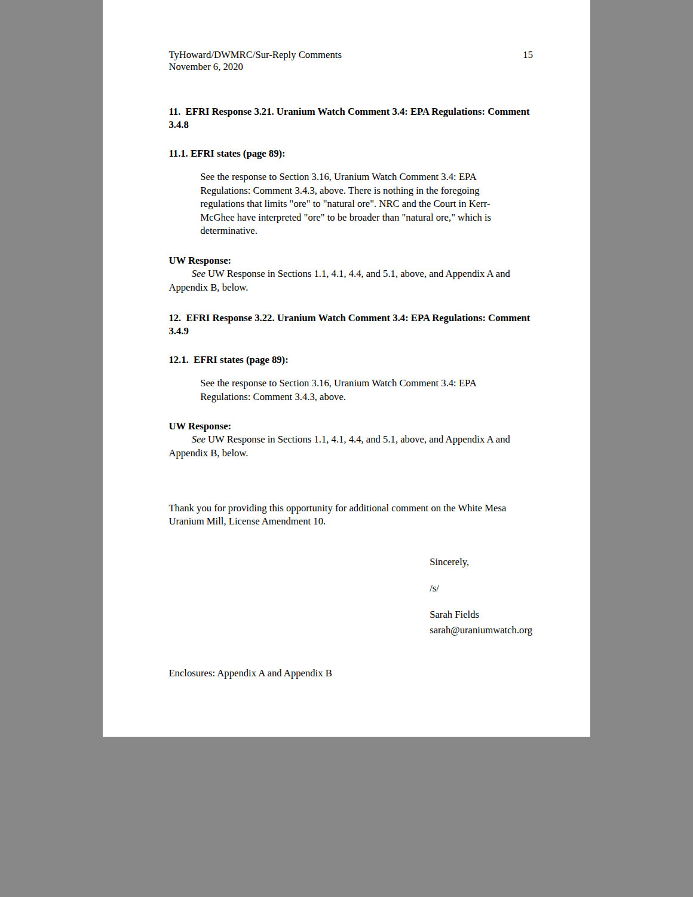15 TyHoward/DWMRC/Sur-Reply Comments
November 6, 2020
11. EFRI Response 3.21. Uranium Watch Comment 3.4: EPA Regulations: Comment 3.4.8
11.1. EFRI states (page 89):
See the response to Section 3.16, Uranium Watch Comment 3.4: EPA Regulations: Comment 3.4.3, above. There is nothing in the foregoing regulations that limits "ore" to "natural ore". NRC and the Court in Kerr-McGhee have interpreted "ore" to be broader than "natural ore," which is determinative.
UW Response:
See UW Response in Sections 1.1, 4.1, 4.4, and 5.1, above, and Appendix A and Appendix B, below.
12. EFRI Response 3.22. Uranium Watch Comment 3.4: EPA Regulations: Comment 3.4.9
12.1. EFRI states (page 89):
See the response to Section 3.16, Uranium Watch Comment 3.4: EPA Regulations: Comment 3.4.3, above.
UW Response:
See UW Response in Sections 1.1, 4.1, 4.4, and 5.1, above, and Appendix A and Appendix B, below.
Thank you for providing this opportunity for additional comment on the White Mesa Uranium Mill, License Amendment 10.
Sincerely,
/s/
Sarah Fields
sarah@uraniumwatch.org
Enclosures: Appendix A and Appendix B